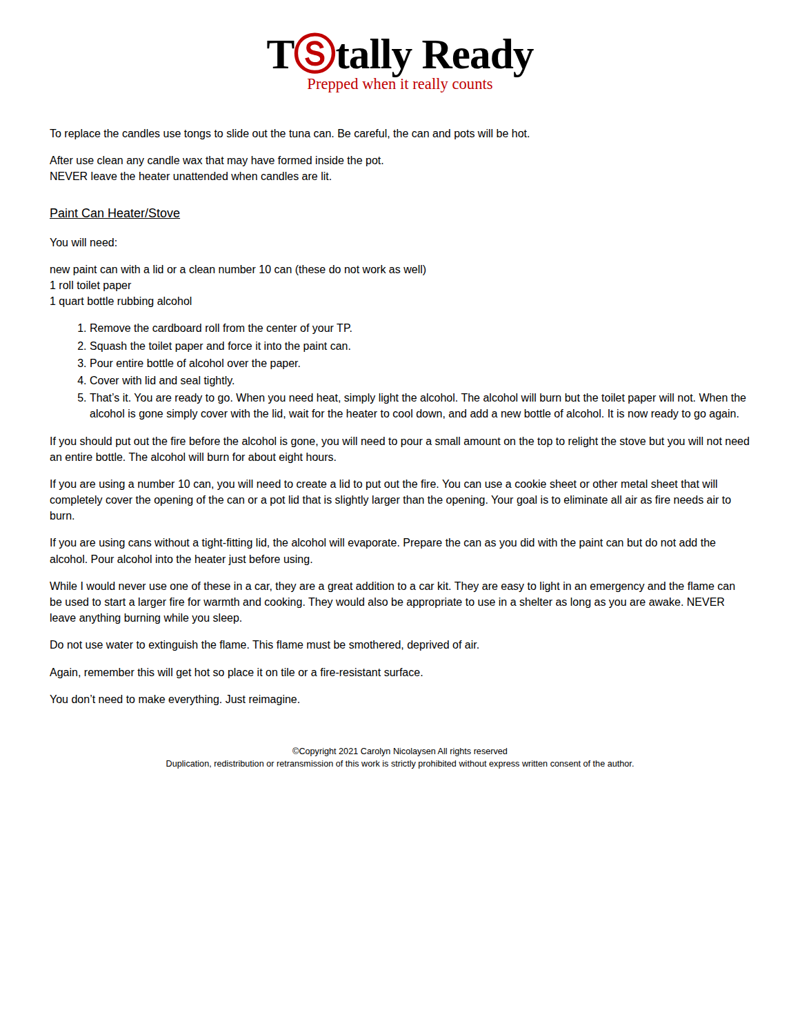TⓈtally Ready
Prepped when it really counts
To replace the candles use tongs to slide out the tuna can. Be careful, the can and pots will be hot.
After use clean any candle wax that may have formed inside the pot.
NEVER leave the heater unattended when candles are lit.
Paint Can Heater/Stove
You will need:
new paint can with a lid or a clean number 10 can (these do not work as well)
1 roll toilet paper
1 quart bottle rubbing alcohol
Remove the cardboard roll from the center of your TP.
Squash the toilet paper and force it into the paint can.
Pour entire bottle of alcohol over the paper.
Cover with lid and seal tightly.
That’s it. You are ready to go. When you need heat, simply light the alcohol. The alcohol will burn but the toilet paper will not. When the alcohol is gone simply cover with the lid, wait for the heater to cool down, and add a new bottle of alcohol. It is now ready to go again.
If you should put out the fire before the alcohol is gone, you will need to pour a small amount on the top to relight the stove but you will not need an entire bottle. The alcohol will burn for about eight hours.
If you are using a number 10 can, you will need to create a lid to put out the fire. You can use a cookie sheet or other metal sheet that will completely cover the opening of the can or a pot lid that is slightly larger than the opening. Your goal is to eliminate all air as fire needs air to burn.
If you are using cans without a tight-fitting lid, the alcohol will evaporate. Prepare the can as you did with the paint can but do not add the alcohol. Pour alcohol into the heater just before using.
While I would never use one of these in a car, they are a great addition to a car kit. They are easy to light in an emergency and the flame can be used to start a larger fire for warmth and cooking. They would also be appropriate to use in a shelter as long as you are awake. NEVER leave anything burning while you sleep.
Do not use water to extinguish the flame. This flame must be smothered, deprived of air.
Again, remember this will get hot so place it on tile or a fire-resistant surface.
You don’t need to make everything. Just reimagine.
©Copyright 2021 Carolyn Nicolaysen All rights reserved
Duplication, redistribution or retransmission of this work is strictly prohibited without express written consent of the author.